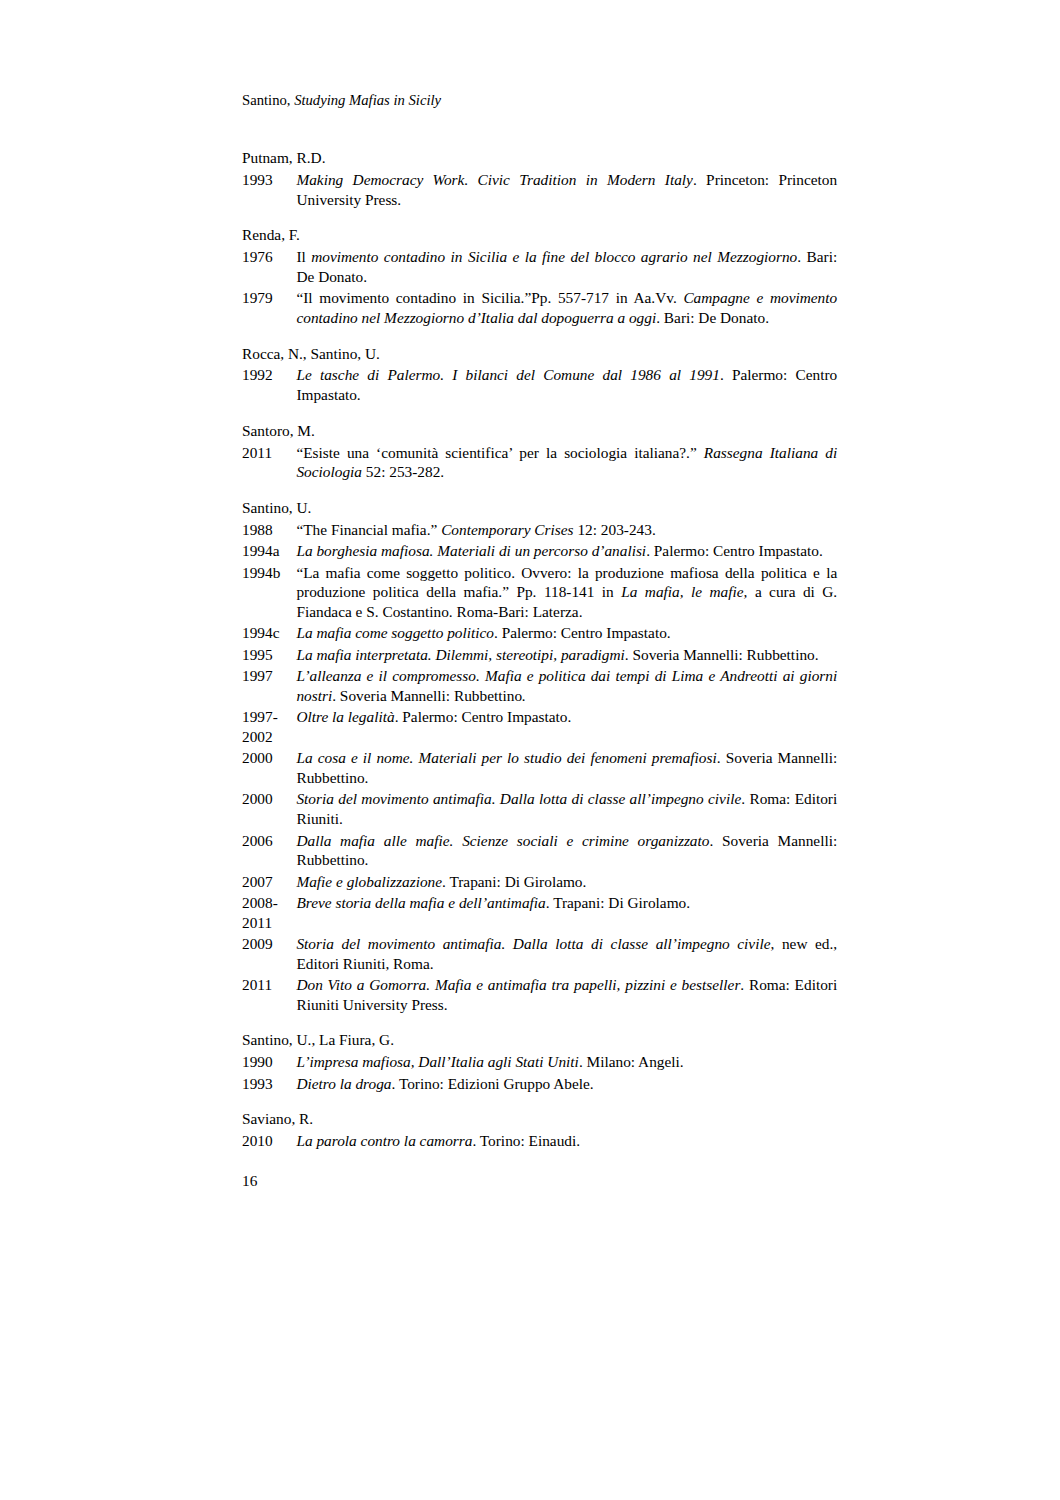Santino, Studying Mafias in Sicily
Putnam, R.D.
1993
Making Democracy Work. Civic Tradition in Modern Italy. Princeton: Princeton University Press.
Renda, F.
1976
Il movimento contadino in Sicilia e la fine del blocco agrario nel Mezzogiorno. Bari: De Donato.
1979
“Il movimento contadino in Sicilia.”Pp. 557-717 in Aa.Vv. Campagne e movimento contadino nel Mezzogiorno d’Italia dal dopoguerra a oggi. Bari: De Donato.
Rocca, N., Santino, U.
1992
Le tasche di Palermo. I bilanci del Comune dal 1986 al 1991. Palermo: Centro Impastato.
Santoro, M.
2011
“Esiste una ‘comunità scientifica’ per la sociologia italiana?.” Rassegna Italiana di Sociologia 52: 253-282.
Santino, U.
1988
“The Financial mafia.” Contemporary Crises 12: 203-243.
1994a
La borghesia mafiosa. Materiali di un percorso d’analisi. Palermo: Centro Impastato.
1994b
“La mafia come soggetto politico. Ovvero: la produzione mafiosa della politica e la produzione politica della mafia.” Pp. 118-141 in La mafia, le mafie, a cura di G. Fiandaca e S. Costantino. Roma-Bari: Laterza.
1994c
La mafia come soggetto politico. Palermo: Centro Impastato.
1995
La mafia interpretata. Dilemmi, stereotipi, paradigmi. Soveria Mannelli: Rubbettino.
1997
L’alleanza e il compromesso. Mafia e politica dai tempi di Lima e Andreotti ai giorni nostri. Soveria Mannelli: Rubbettino.
1997-2002
Oltre la legalità. Palermo: Centro Impastato.
2000
La cosa e il nome. Materiali per lo studio dei fenomeni premafiosi. Soveria Mannelli: Rubbettino.
2000
Storia del movimento antimafia. Dalla lotta di classe all’impegno civile. Roma: Editori Riuniti.
2006
Dalla mafia alle mafie. Scienze sociali e crimine organizzato. Soveria Mannelli: Rubbettino.
2007
Mafie e globalizzazione. Trapani: Di Girolamo.
2008-2011
Breve storia della mafia e dell’antimafia. Trapani: Di Girolamo.
2009
Storia del movimento antimafia. Dalla lotta di classe all’impegno civile, new ed., Editori Riuniti, Roma.
2011
Don Vito a Gomorra. Mafia e antimafia tra papelli, pizzini e bestseller. Roma: Editori Riuniti University Press.
Santino, U., La Fiura, G.
1990
L’impresa mafiosa, Dall’Italia agli Stati Uniti. Milano: Angeli.
1993
Dietro la droga. Torino: Edizioni Gruppo Abele.
Saviano, R.
2010
La parola contro la camorra. Torino: Einaudi.
16